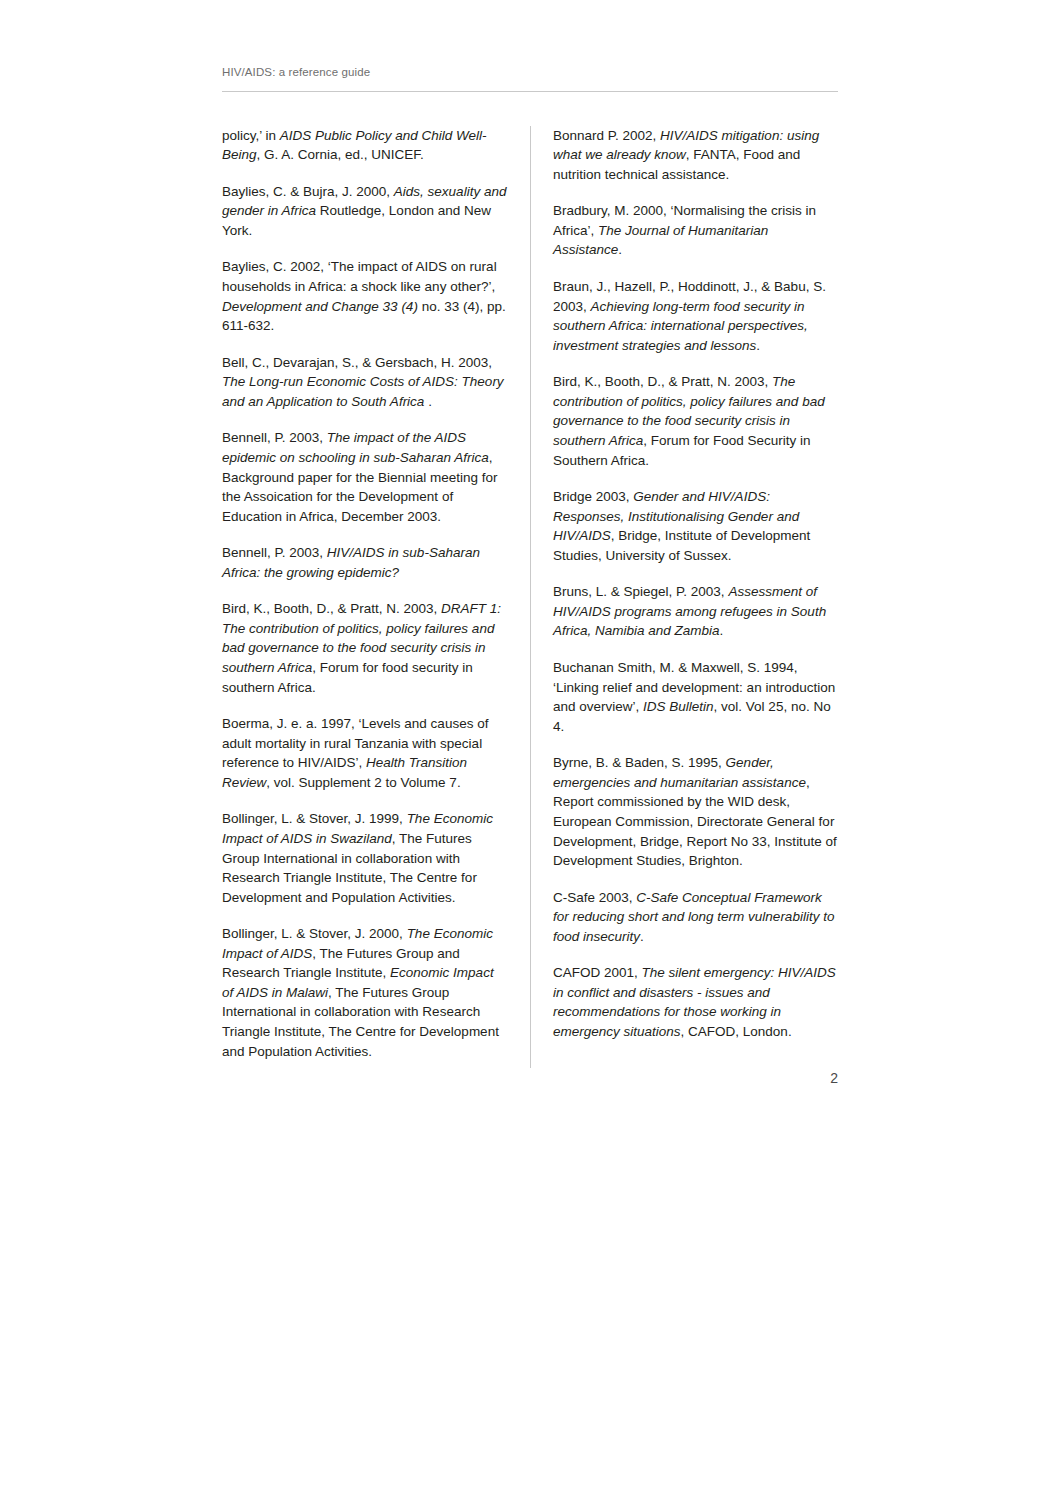HIV/AIDS: a reference guide
policy,’ in AIDS Public Policy and Child Well-Being, G. A. Cornia, ed., UNICEF.
Baylies, C. & Bujra, J. 2000, Aids, sexuality and gender in Africa Routledge, London and New York.
Baylies, C. 2002, ‘The impact of AIDS on rural households in Africa: a shock like any other?’, Development and Change 33 (4) no. 33 (4), pp. 611-632.
Bell, C., Devarajan, S., & Gersbach, H. 2003, The Long-run Economic Costs of AIDS: Theory and an Application to South Africa .
Bennell, P. 2003, The impact of the AIDS epidemic on schooling in sub-Saharan Africa, Background paper for the Biennial meeting for the Assoication for the Development of Education in Africa, December 2003.
Bennell, P. 2003, HIV/AIDS in sub-Saharan Africa: the growing epidemic?
Bird, K., Booth, D., & Pratt, N. 2003, DRAFT 1: The contribution of politics, policy failures and bad governance to the food security crisis in southern Africa, Forum for food security in southern Africa.
Boerma, J. e. a. 1997, ‘Levels and causes of adult mortality in rural Tanzania with special reference to HIV/AIDS’, Health Transition Review, vol. Supplement 2 to Volume 7.
Bollinger, L. & Stover, J. 1999, The Economic Impact of AIDS in Swaziland, The Futures Group International in collaboration with Research Triangle Institute, The Centre for Development and Population Activities.
Bollinger, L. & Stover, J. 2000, The Economic Impact of AIDS, The Futures Group and Research Triangle Institute, Economic Impact of AIDS in Malawi, The Futures Group International in collaboration with Research Triangle Institute, The Centre for Development and Population Activities.
Bonnard P. 2002, HIV/AIDS mitigation: using what we already know, FANTA, Food and nutrition technical assistance.
Bradbury, M. 2000, ‘Normalising the crisis in Africa’, The Journal of Humanitarian Assistance.
Braun, J., Hazell, P., Hoddinott, J., & Babu, S. 2003, Achieving long-term food security in southern Africa: international perspectives, investment strategies and lessons.
Bird, K., Booth, D., & Pratt, N. 2003, The contribution of politics, policy failures and bad governance to the food security crisis in southern Africa, Forum for Food Security in Southern Africa.
Bridge 2003, Gender and HIV/AIDS: Responses, Institutionalising Gender and HIV/AIDS, Bridge, Institute of Development Studies, University of Sussex.
Bruns, L. & Spiegel, P. 2003, Assessment of HIV/AIDS programs among refugees in South Africa, Namibia and Zambia.
Buchanan Smith, M. & Maxwell, S. 1994, ‘Linking relief and development: an introduction and overview’, IDS Bulletin, vol. Vol 25, no. No 4.
Byrne, B. & Baden, S. 1995, Gender, emergencies and humanitarian assistance, Report commissioned by the WID desk, European Commission, Directorate General for Development, Bridge, Report No 33, Institute of Development Studies, Brighton.
C-Safe 2003, C-Safe Conceptual Framework for reducing short and long term vulnerability to food insecurity.
CAFOD 2001, The silent emergency: HIV/AIDS in conflict and disasters - issues and recommendations for those working in emergency situations, CAFOD, London.
2